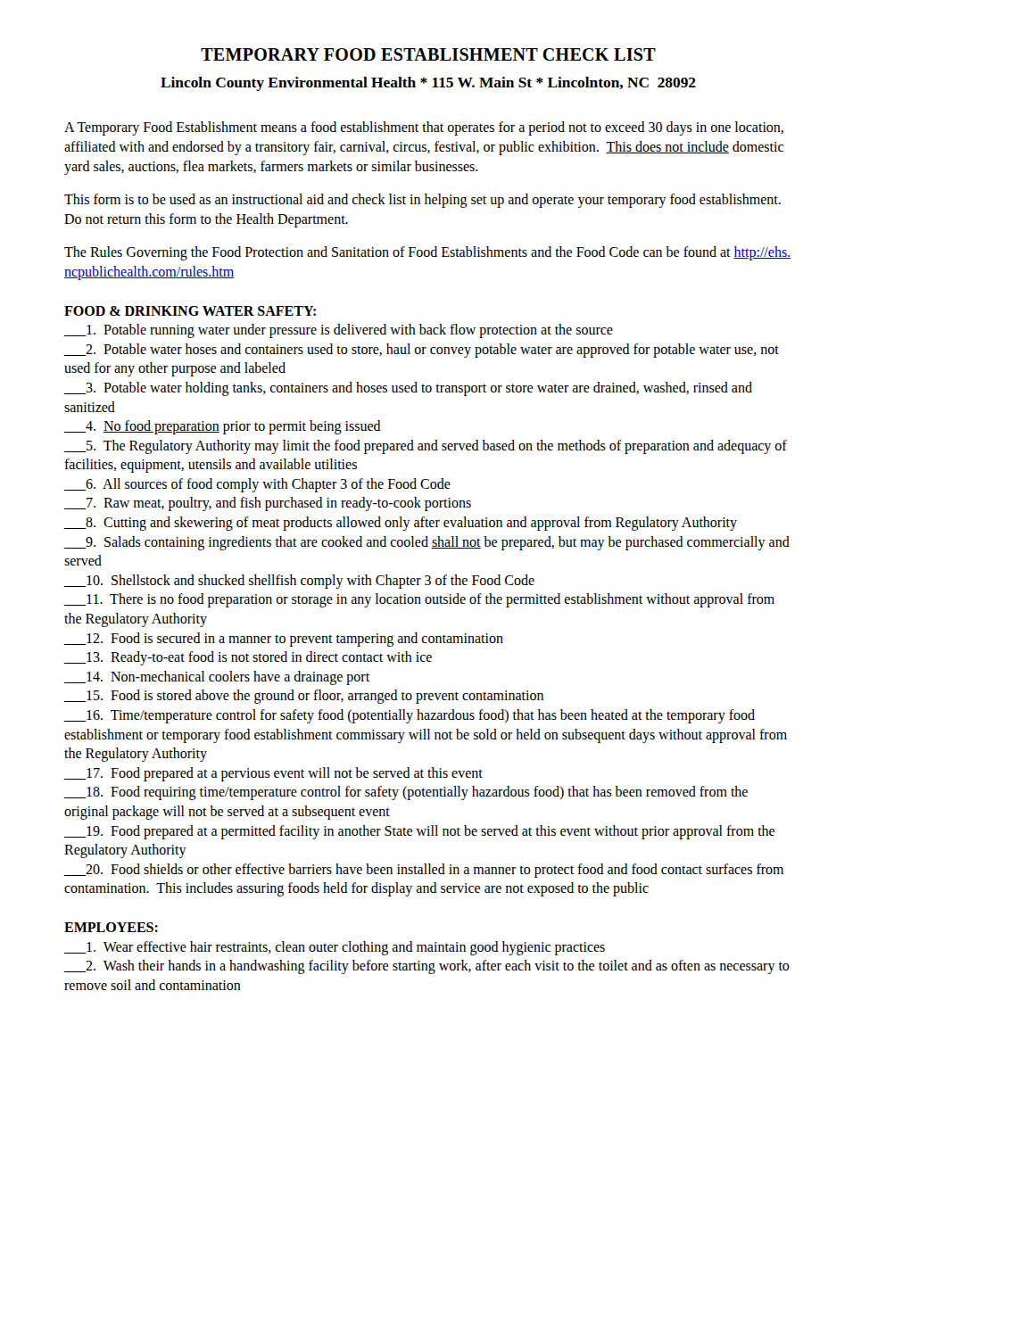TEMPORARY FOOD ESTABLISHMENT CHECK LIST
Lincoln County Environmental Health * 115 W. Main St * Lincolnton, NC 28092
A Temporary Food Establishment means a food establishment that operates for a period not to exceed 30 days in one location, affiliated with and endorsed by a transitory fair, carnival, circus, festival, or public exhibition. This does not include domestic yard sales, auctions, flea markets, farmers markets or similar businesses.
This form is to be used as an instructional aid and check list in helping set up and operate your temporary food establishment. Do not return this form to the Health Department.
The Rules Governing the Food Protection and Sanitation of Food Establishments and the Food Code can be found at http://ehs.ncpublichealth.com/rules.htm
Food & Drinking Water Safety:
___1. Potable running water under pressure is delivered with back flow protection at the source
___2. Potable water hoses and containers used to store, haul or convey potable water are approved for potable water use, not used for any other purpose and labeled
___3. Potable water holding tanks, containers and hoses used to transport or store water are drained, washed, rinsed and sanitized
___4. No food preparation prior to permit being issued
___5. The Regulatory Authority may limit the food prepared and served based on the methods of preparation and adequacy of facilities, equipment, utensils and available utilities
___6. All sources of food comply with Chapter 3 of the Food Code
___7. Raw meat, poultry, and fish purchased in ready-to-cook portions
___8. Cutting and skewering of meat products allowed only after evaluation and approval from Regulatory Authority
___9. Salads containing ingredients that are cooked and cooled shall not be prepared, but may be purchased commercially and served
___10. Shellstock and shucked shellfish comply with Chapter 3 of the Food Code
___11. There is no food preparation or storage in any location outside of the permitted establishment without approval from the Regulatory Authority
___12. Food is secured in a manner to prevent tampering and contamination
___13. Ready-to-eat food is not stored in direct contact with ice
___14. Non-mechanical coolers have a drainage port
___15. Food is stored above the ground or floor, arranged to prevent contamination
___16. Time/temperature control for safety food (potentially hazardous food) that has been heated at the temporary food establishment or temporary food establishment commissary will not be sold or held on subsequent days without approval from the Regulatory Authority
___17. Food prepared at a pervious event will not be served at this event
___18. Food requiring time/temperature control for safety (potentially hazardous food) that has been removed from the original package will not be served at a subsequent event
___19. Food prepared at a permitted facility in another State will not be served at this event without prior approval from the Regulatory Authority
___20. Food shields or other effective barriers have been installed in a manner to protect food and food contact surfaces from contamination. This includes assuring foods held for display and service are not exposed to the public
Employees:
___1. Wear effective hair restraints, clean outer clothing and maintain good hygienic practices
___2. Wash their hands in a handwashing facility before starting work, after each visit to the toilet and as often as necessary to remove soil and contamination